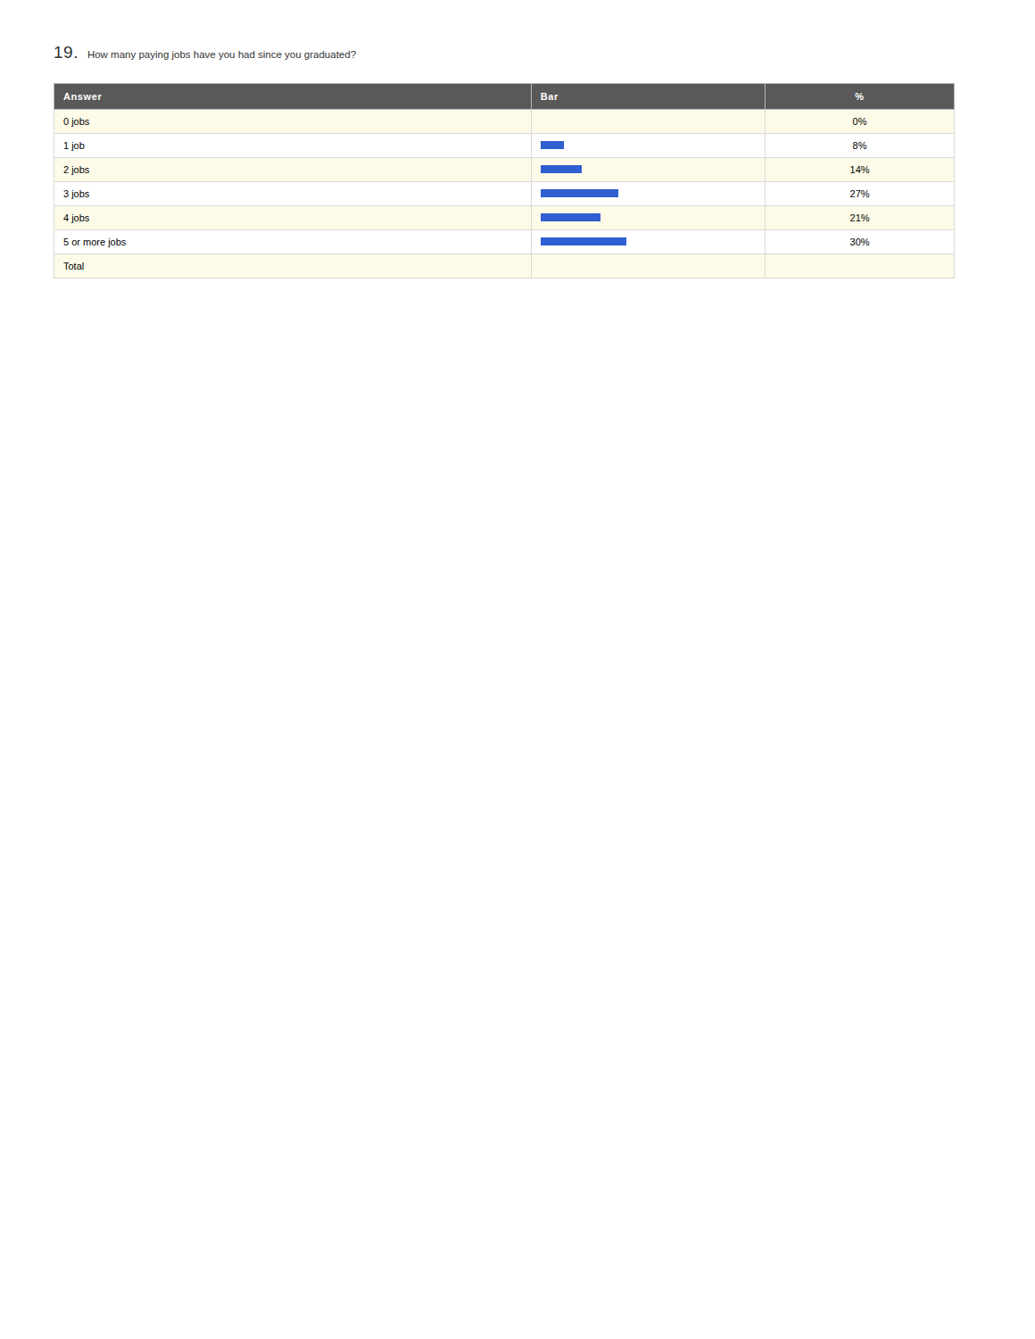19. How many paying jobs have you had since you graduated?
| Answer | Bar | % |
| --- | --- | --- |
| 0 jobs | | 0% |
| 1 job | | 8% |
| 2 jobs | | 14% |
| 3 jobs | | 27% |
| 4 jobs | | 21% |
| 5 or more jobs | | 30% |
| Total | | |